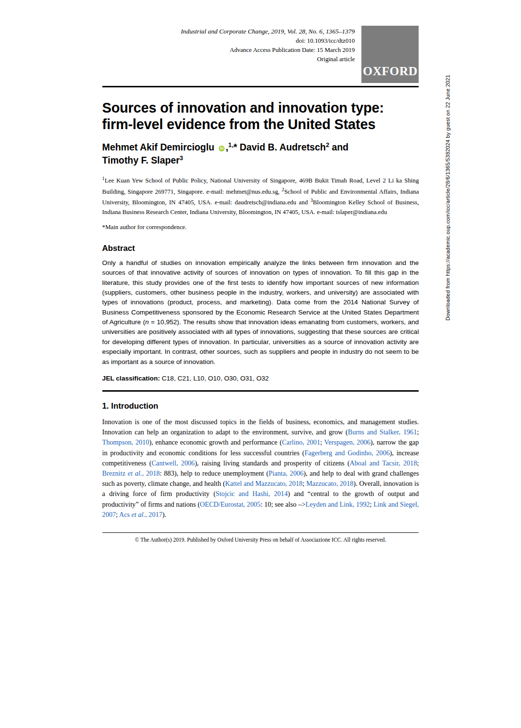Downloaded from https://academic.oup.com/icc/article/28/6/1365/5382024 by guest on 22 June 2021
Industrial and Corporate Change, 2019, Vol. 28, No. 6, 1365–1379
doi: 10.1093/icc/dtz010
Advance Access Publication Date: 15 March 2019
Original article
OXFORD
Sources of innovation and innovation type:
firm-level evidence from the United States
Mehmet Akif Demircioglu ,1,* David B. Audretsch2 and
Timothy F. Slaper3
1Lee Kuan Yew School of Public Policy, National University of Singapore, 469B Bukit Timah Road, Level 2 Li ka Shing Building, Singapore 269771, Singapore. e-mail: mehmet@nus.edu.sg, 2School of Public and Environmental Affairs, Indiana University, Bloomington, IN 47405, USA. e-mail: daudretsch@indiana.edu and 3Bloomington Kelley School of Business, Indiana Business Research Center, Indiana University, Bloomington, IN 47405, USA. e-mail: tslaper@indiana.edu
*Main author for correspondence.
Abstract
Only a handful of studies on innovation empirically analyze the links between firm innovation and the sources of that innovative activity of sources of innovation on types of innovation. To fill this gap in the literature, this study provides one of the first tests to identify how important sources of new information (suppliers, customers, other business people in the industry, workers, and university) are associated with types of innovations (product, process, and marketing). Data come from the 2014 National Survey of Business Competitiveness sponsored by the Economic Research Service at the United States Department of Agriculture (n = 10,952). The results show that innovation ideas emanating from customers, workers, and universities are positively associated with all types of innovations, suggesting that these sources are critical for developing different types of innovation. In particular, universities as a source of innovation activity are especially important. In contrast, other sources, such as suppliers and people in industry do not seem to be as important as a source of innovation.
JEL classification: C18, C21, L10, O10, O30, O31, O32
1. Introduction
Innovation is one of the most discussed topics in the fields of business, economics, and management studies. Innovation can help an organization to adapt to the environment, survive, and grow (Burns and Stalker, 1961; Thompson, 2010), enhance economic growth and performance (Carlino, 2001; Verspagen, 2006), narrow the gap in productivity and economic conditions for less successful countries (Fagerberg and Godinho, 2006), increase competitiveness (Cantwell, 2006), raising living standards and prosperity of citizens (Aboal and Tacsir, 2018; Breznitz et al., 2018: 883), help to reduce unemployment (Pianta, 2006), and help to deal with grand challenges such as poverty, climate change, and health (Kattel and Mazzucato, 2018; Mazzucato, 2018). Overall, innovation is a driving force of firm productivity (Stojcic and Hashi, 2014) and “central to the growth of output and productivity” of firms and nations (OECD/Eurostat, 2005: 10; see also –>Leyden and Link, 1992; Link and Siegel, 2007; Acs et al., 2017).
© The Author(s) 2019. Published by Oxford University Press on behalf of Associazione ICC. All rights reserved.